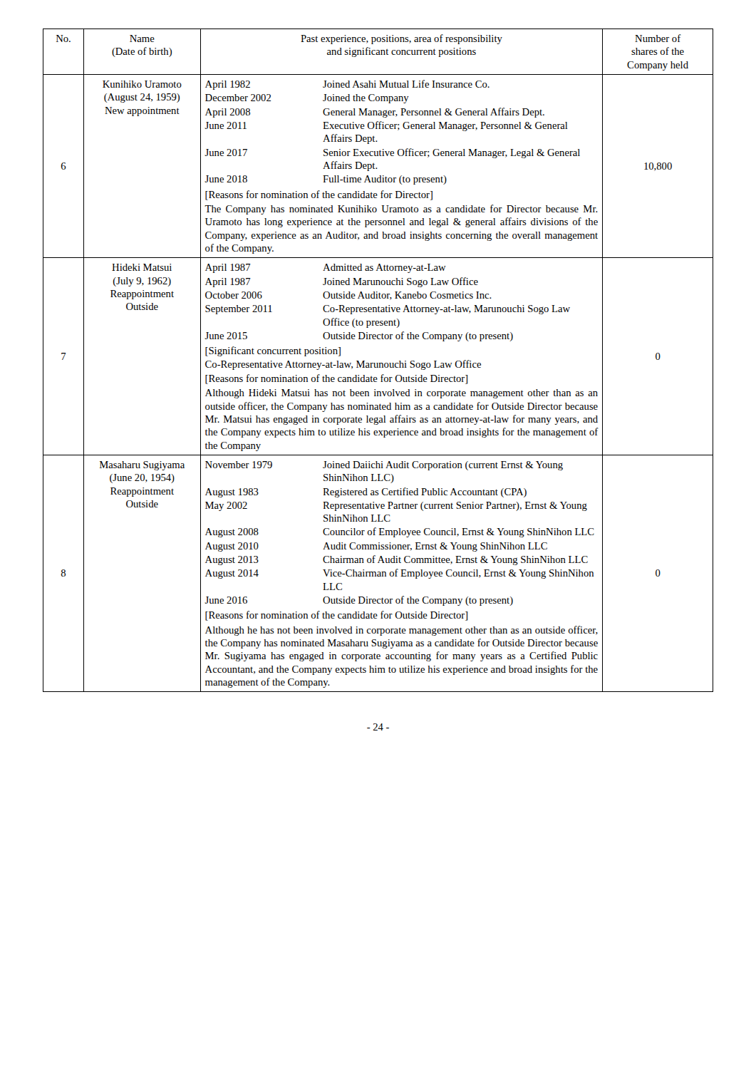| No. | Name (Date of birth) | Past experience, positions, area of responsibility and significant concurrent positions | Number of shares of the Company held |
| --- | --- | --- | --- |
| 6 | Kunihiko Uramoto (August 24, 1959) New appointment | / April 1982 / Joined Asahi Mutual Life Insurance Co. / / December 2002 / Joined the Company / / April 2008 / General Manager, Personnel & General Affairs Dept. / / June 2011 / Executive Officer; General Manager, Personnel & General Affairs Dept. / / June 2017 / Senior Executive Officer; General Manager, Legal & General Affairs Dept. / / June 2018 / Full-time Auditor (to present) / [Reasons for nomination of the candidate for Director] The Company has nominated Kunihiko Uramoto as a candidate for Director because Mr. Uramoto has long experience at the personnel and legal & general affairs divisions of the Company, experience as an Auditor, and broad insights concerning the overall management of the Company. | 10,800 |
| 7 | Hideki Matsui (July 9, 1962) Reappointment Outside | / April 1987 / Admitted as Attorney-at-Law / / April 1987 / Joined Marunouchi Sogo Law Office / / October 2006 / Outside Auditor, Kanebo Cosmetics Inc. / / September 2011 / Co-Representative Attorney-at-law, Marunouchi Sogo Law Office (to present) / / June 2015 / Outside Director of the Company (to present) / [Significant concurrent position] Co-Representative Attorney-at-law, Marunouchi Sogo Law Office [Reasons for nomination of the candidate for Outside Director] Although Hideki Matsui has not been involved in corporate management other than as an outside officer, the Company has nominated him as a candidate for Outside Director because Mr. Matsui has engaged in corporate legal affairs as an attorney-at-law for many years, and the Company expects him to utilize his experience and broad insights for the management of the Company | 0 |
| 8 | Masaharu Sugiyama (June 20, 1954) Reappointment Outside | / November 1979 / Joined Daiichi Audit Corporation (current Ernst & Young ShinNihon LLC) / / August 1983 / Registered as Certified Public Accountant (CPA) / / May 2002 / Representative Partner (current Senior Partner), Ernst & Young ShinNihon LLC / / August 2008 / Councilor of Employee Council, Ernst & Young ShinNihon LLC / / August 2010 / Audit Commissioner, Ernst & Young ShinNihon LLC / / August 2013 / Chairman of Audit Committee, Ernst & Young ShinNihon LLC / / August 2014 / Vice-Chairman of Employee Council, Ernst & Young ShinNihon LLC / / June 2016 / Outside Director of the Company (to present) / [Reasons for nomination of the candidate for Outside Director] Although he has not been involved in corporate management other than as an outside officer, the Company has nominated Masaharu Sugiyama as a candidate for Outside Director because Mr. Sugiyama has engaged in corporate accounting for many years as a Certified Public Accountant, and the Company expects him to utilize his experience and broad insights for the management of the Company. | 0 |
- 24 -